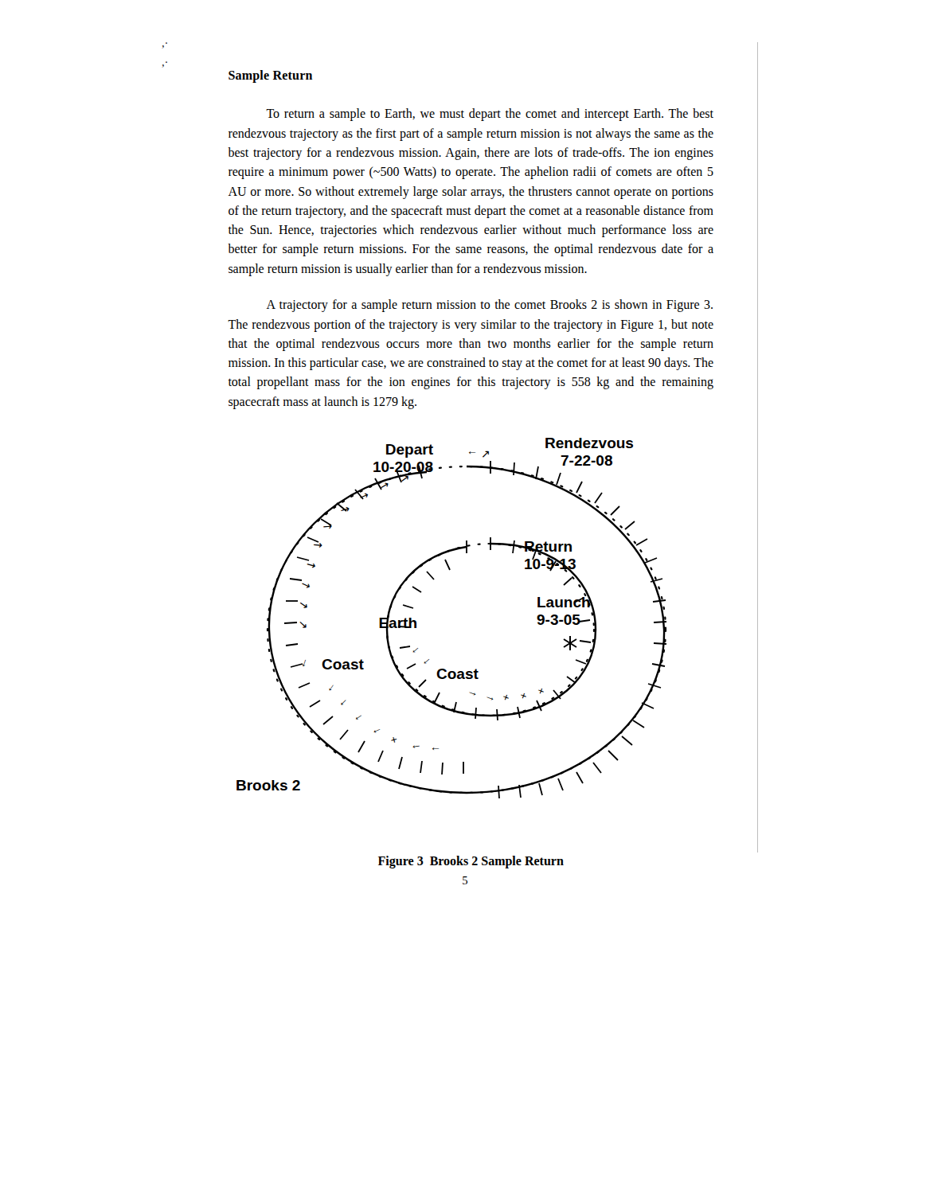,·
,·
Sample Return
To return a sample to Earth, we must depart the comet and intercept Earth. The best rendezvous trajectory as the first part of a sample return mission is not always the same as the best trajectory for a rendezvous mission. Again, there are lots of trade-offs. The ion engines require a minimum power (~500 Watts) to operate. The aphelion radii of comets are often 5 AU or more. So without extremely large solar arrays, the thrusters cannot operate on portions of the return trajectory, and the spacecraft must depart the comet at a reasonable distance from the Sun. Hence, trajectories which rendezvous earlier without much performance loss are better for sample return missions. For the same reasons, the optimal rendezvous date for a sample return mission is usually earlier than for a rendezvous mission.
A trajectory for a sample return mission to the comet Brooks 2 is shown in Figure 3. The rendezvous portion of the trajectory is very similar to the trajectory in Figure 1, but note that the optimal rendezvous occurs more than two months earlier for the sample return mission. In this particular case, we are constrained to stay at the comet for at least 90 days. The total propellant mass for the ion engines for this trajectory is 558 kg and the remaining spacecraft mass at launch is 1279 kg.
← Depart 10-20-08 Rendezvous 7-22-08 Return 10-9-13 Launch 9-3-05 Earth Coast Coast Brooks 2 ← ↗ ← ← → → + + + ← ← ← ← + ← ← ↗ ↗ ↗ ↗ ↗ ↗ ↗ ↗ ↗ ↗
Figure 3 Brooks 2 Sample Return
5